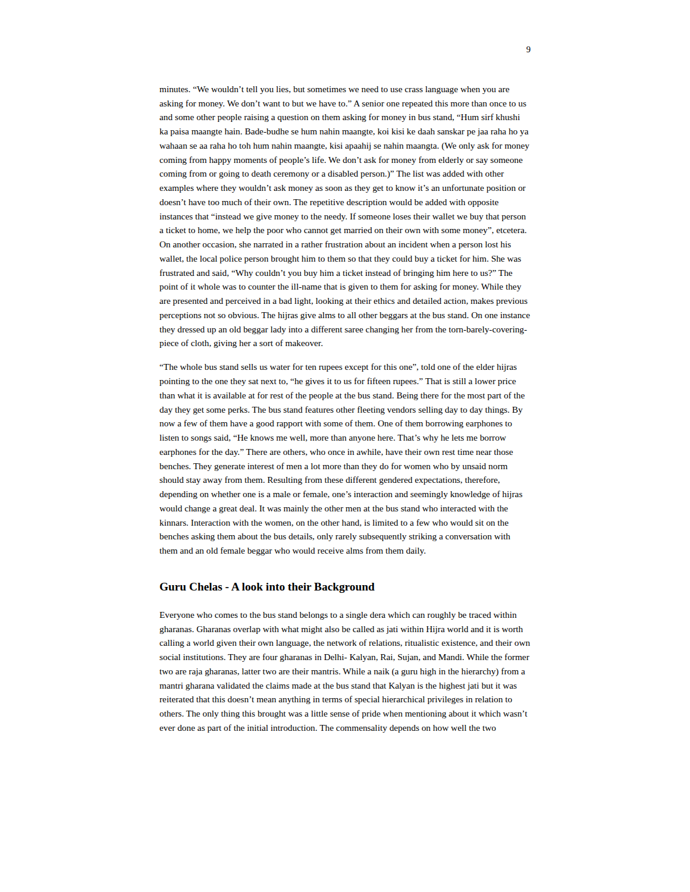9
minutes. “We wouldn’t tell you lies, but sometimes we need to use crass language when you are asking for money. We don’t want to but we have to.” A senior one repeated this more than once to us and some other people raising a question on them asking for money in bus stand, “Hum sirf khushi ka paisa maangte hain. Bade-budhe se hum nahin maangte, koi kisi ke daah sanskar pe jaa raha ho ya wahaan se aa raha ho toh hum nahin maangte, kisi apaahij se nahin maangta. (We only ask for money coming from happy moments of people’s life. We don’t ask for money from elderly or say someone coming from or going to death ceremony or a disabled person.)” The list was added with other examples where they wouldn’t ask money as soon as they get to know it’s an unfortunate position or doesn’t have too much of their own. The repetitive description would be added with opposite instances that “instead we give money to the needy. If someone loses their wallet we buy that person a ticket to home, we help the poor who cannot get married on their own with some money”, etcetera. On another occasion, she narrated in a rather frustration about an incident when a person lost his wallet, the local police person brought him to them so that they could buy a ticket for him. She was frustrated and said, “Why couldn’t you buy him a ticket instead of bringing him here to us?” The point of it whole was to counter the ill-name that is given to them for asking for money. While they are presented and perceived in a bad light, looking at their ethics and detailed action, makes previous perceptions not so obvious. The hijras give alms to all other beggars at the bus stand. On one instance they dressed up an old beggar lady into a different saree changing her from the torn-barely-covering-piece of cloth, giving her a sort of makeover.
“The whole bus stand sells us water for ten rupees except for this one”, told one of the elder hijras pointing to the one they sat next to, “he gives it to us for fifteen rupees.” That is still a lower price than what it is available at for rest of the people at the bus stand. Being there for the most part of the day they get some perks. The bus stand features other fleeting vendors selling day to day things. By now a few of them have a good rapport with some of them. One of them borrowing earphones to listen to songs said, “He knows me well, more than anyone here. That’s why he lets me borrow earphones for the day.” There are others, who once in awhile, have their own rest time near those benches. They generate interest of men a lot more than they do for women who by unsaid norm should stay away from them. Resulting from these different gendered expectations, therefore, depending on whether one is a male or female, one’s interaction and seemingly knowledge of hijras would change a great deal. It was mainly the other men at the bus stand who interacted with the kinnars. Interaction with the women, on the other hand, is limited to a few who would sit on the benches asking them about the bus details, only rarely subsequently striking a conversation with them and an old female beggar who would receive alms from them daily.
Guru Chelas - A look into their Background
Everyone who comes to the bus stand belongs to a single dera which can roughly be traced within gharanas. Gharanas overlap with what might also be called as jati within Hijra world and it is worth calling a world given their own language, the network of relations, ritualistic existence, and their own social institutions. They are four gharanas in Delhi- Kalyan, Rai, Sujan, and Mandi. While the former two are raja gharanas, latter two are their mantris. While a naik (a guru high in the hierarchy) from a mantri gharana validated the claims made at the bus stand that Kalyan is the highest jati but it was reiterated that this doesn’t mean anything in terms of special hierarchical privileges in relation to others. The only thing this brought was a little sense of pride when mentioning about it which wasn’t ever done as part of the initial introduction. The commensality depends on how well the two